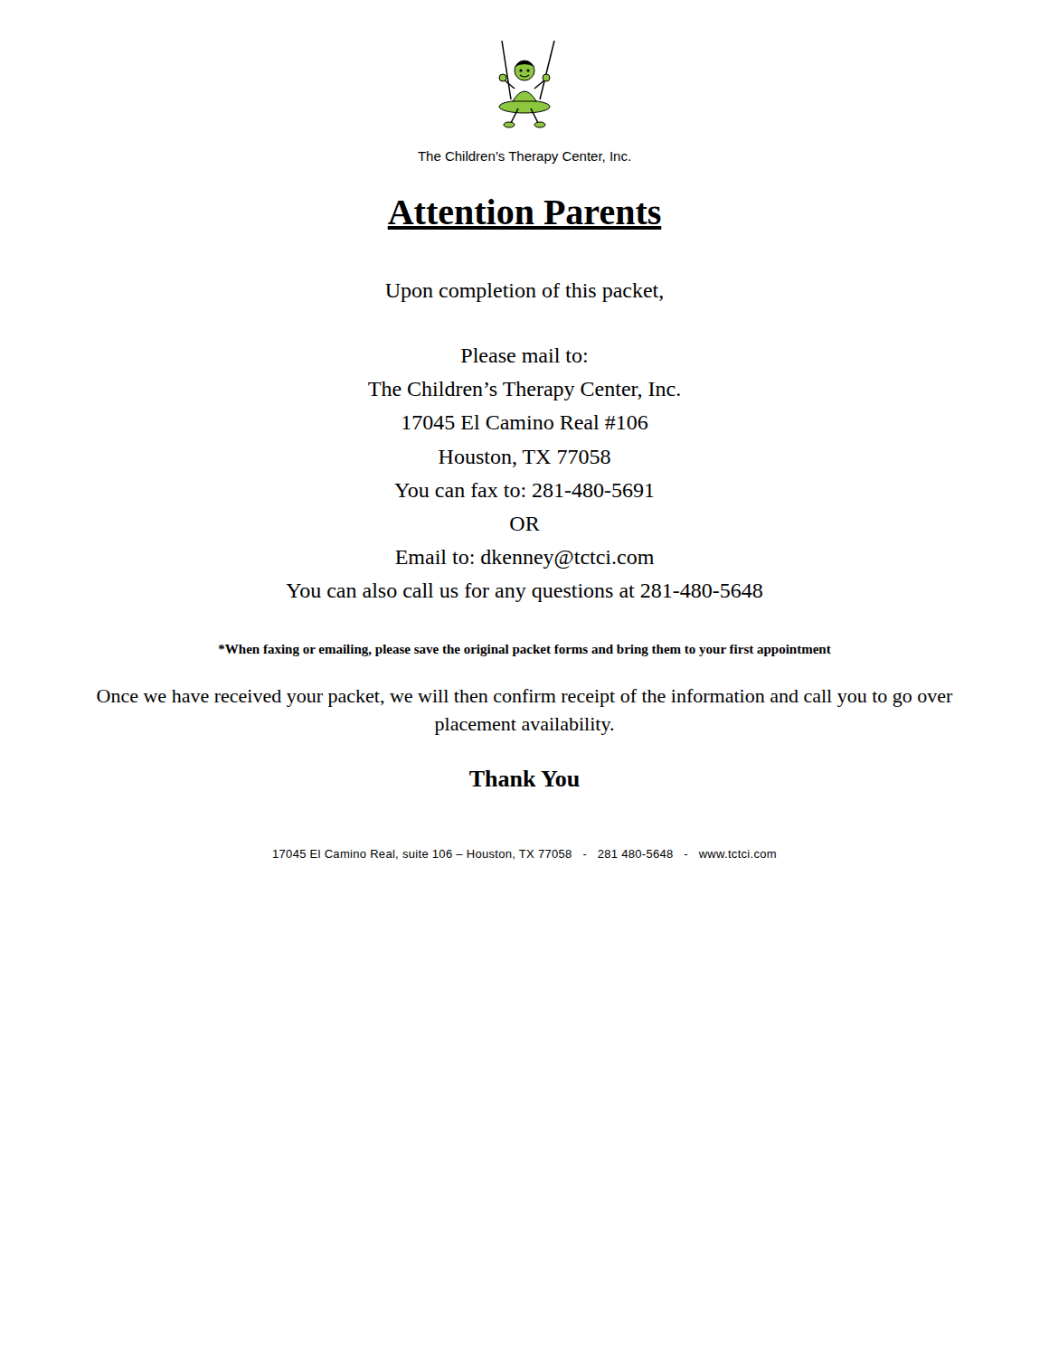Child on a swing logo
The Children’s Therapy Center, Inc.
Attention Parents
Upon completion of this packet,
Please mail to:
The Children’s Therapy Center, Inc.
17045 El Camino Real #106
Houston, TX 77058
You can fax to: 281-480-5691
OR
Email to: dkenney@tctci.com
You can also call us for any questions at 281-480-5648
*When faxing or emailing, please save the original packet forms and bring them to your first appointment
Once we have received your packet, we will then confirm receipt of the information and call you to go over placement availability.
Thank You
17045 El Camino Real, suite 106 – Houston, TX 77058 - 281 480-5648 - www.tctci.com